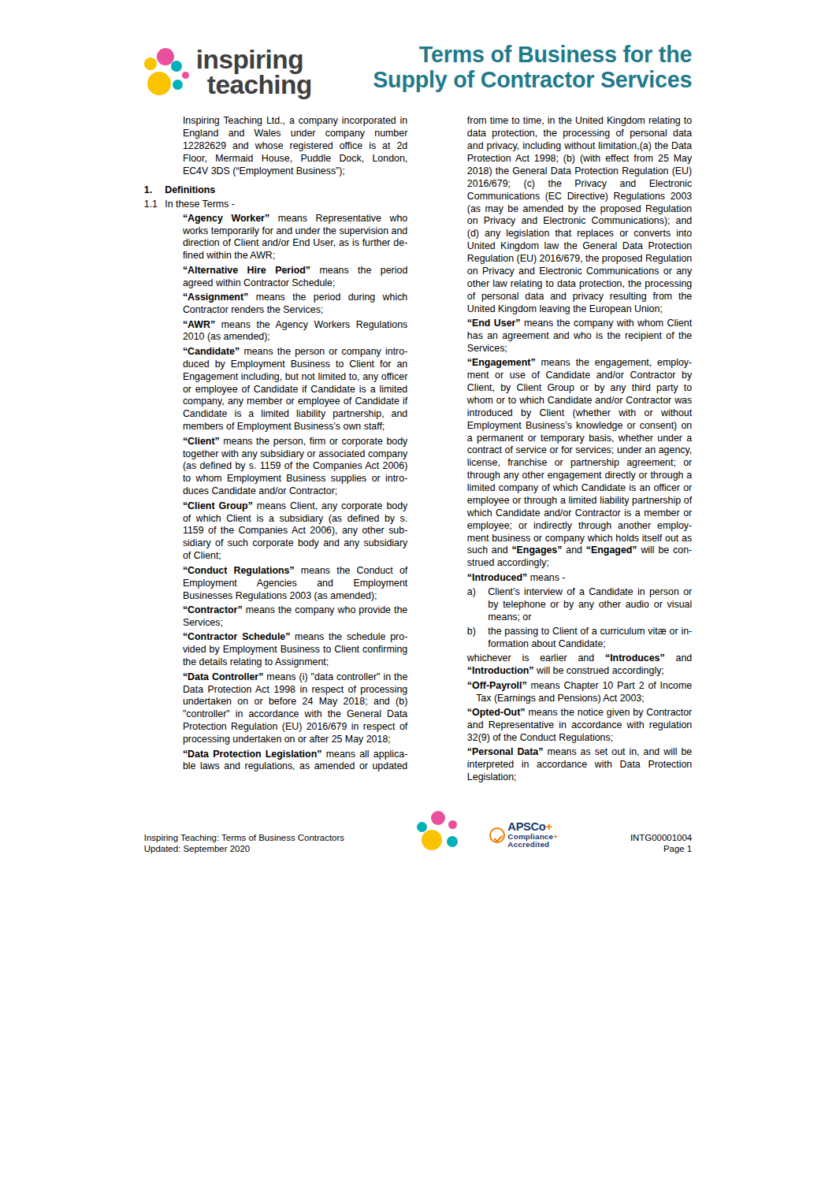inspiring teaching
Terms of Business for theSupply of Contractor Services
Inspiring Teaching Ltd., a company incorporated in England and Wales under company number 12282629 and whose registered office is at 2d Floor, Mermaid House, Puddle Dock, London, EC4V 3DS (“Employment Business”);
1.
Definitions
1.1
In these Terms -
“Agency Worker” means Representative who works temporarily for and under the supervision and direction of Client and/or End User, as is further defined within the AWR;
“Alternative Hire Period” means the period agreed within Contractor Schedule;
“Assignment” means the period during which Contractor renders the Services;
“AWR” means the Agency Workers Regulations 2010 (as amended);
“Candidate” means the person or company introduced by Employment Business to Client for an Engagement including, but not limited to, any officer or employee of Candidate if Candidate is a limited company, any member or employee of Candidate if Candidate is a limited liability partnership, and members of Employment Business’s own staff;
“Client” means the person, firm or corporate body together with any subsidiary or associated company (as defined by s. 1159 of the Companies Act 2006) to whom Employment Business supplies or introduces Candidate and/or Contractor;
“Client Group” means Client, any corporate body of which Client is a subsidiary (as defined by s. 1159 of the Companies Act 2006), any other subsidiary of such corporate body and any subsidiary of Client;
“Conduct Regulations” means the Conduct of Employment Agencies and Employment Businesses Regulations 2003 (as amended);
“Contractor” means the company who provide the Services;
“Contractor Schedule” means the schedule provided by Employment Business to Client confirming the details relating to Assignment;
“Data Controller” means (i) "data controller" in the Data Protection Act 1998 in respect of processing undertaken on or before 24 May 2018; and (b) "controller" in accordance with the General Data Protection Regulation (EU) 2016/679 in respect of processing undertaken on or after 25 May 2018;
“Data Protection Legislation” means all applicable laws and regulations, as amended or updated from time to time, in the United Kingdom relating to data protection, the processing of personal data and privacy, including without limitation,(a) the Data Protection Act 1998; (b) (with effect from 25 May 2018) the General Data Protection Regulation (EU) 2016/679; (c) the Privacy and Electronic Communications (EC Directive) Regulations 2003 (as may be amended by the proposed Regulation on Privacy and Electronic Communications); and (d) any legislation that replaces or converts into United Kingdom law the General Data Protection Regulation (EU) 2016/679, the proposed Regulation on Privacy and Electronic Communications or any other law relating to data protection, the processing of personal data and privacy resulting from the United Kingdom leaving the European Union;
“End User” means the company with whom Client has an agreement and who is the recipient of the Services;
“Engagement” means the engagement, employment or use of Candidate and/or Contractor by Client, by Client Group or by any third party to whom or to which Candidate and/or Contractor was introduced by Client (whether with or without Employment Business’s knowledge or consent) on a permanent or temporary basis, whether under a contract of service or for services; under an agency, license, franchise or partnership agreement; or through any other engagement directly or through a limited company of which Candidate is an officer or employee or through a limited liability partnership of which Candidate and/or Contractor is a member or employee; or indirectly through another employment business or company which holds itself out as such and “Engages” and “Engaged” will be construed accordingly;
“Introduced” means -
a) Client’s interview of a Candidate in person or by telephone or by any other audio or visual means; or
b) the passing to Client of a curriculum vitæ or information about Candidate;
whichever is earlier and “Introduces” and “Introduction” will be construed accordingly;
“Off-Payroll” means Chapter 10 Part 2 of Income Tax (Earnings and Pensions) Act 2003;
“Opted-Out” means the notice given by Contractor and Representative in accordance with regulation 32(9) of the Conduct Regulations;
“Personal Data” means as set out in, and will be interpreted in accordance with Data Protection Legislation;
Inspiring Teaching: Terms of Business Contractors
Updated: September 2020
APSCo+
Compliance+
Accredited
INTG00001004
Page 1